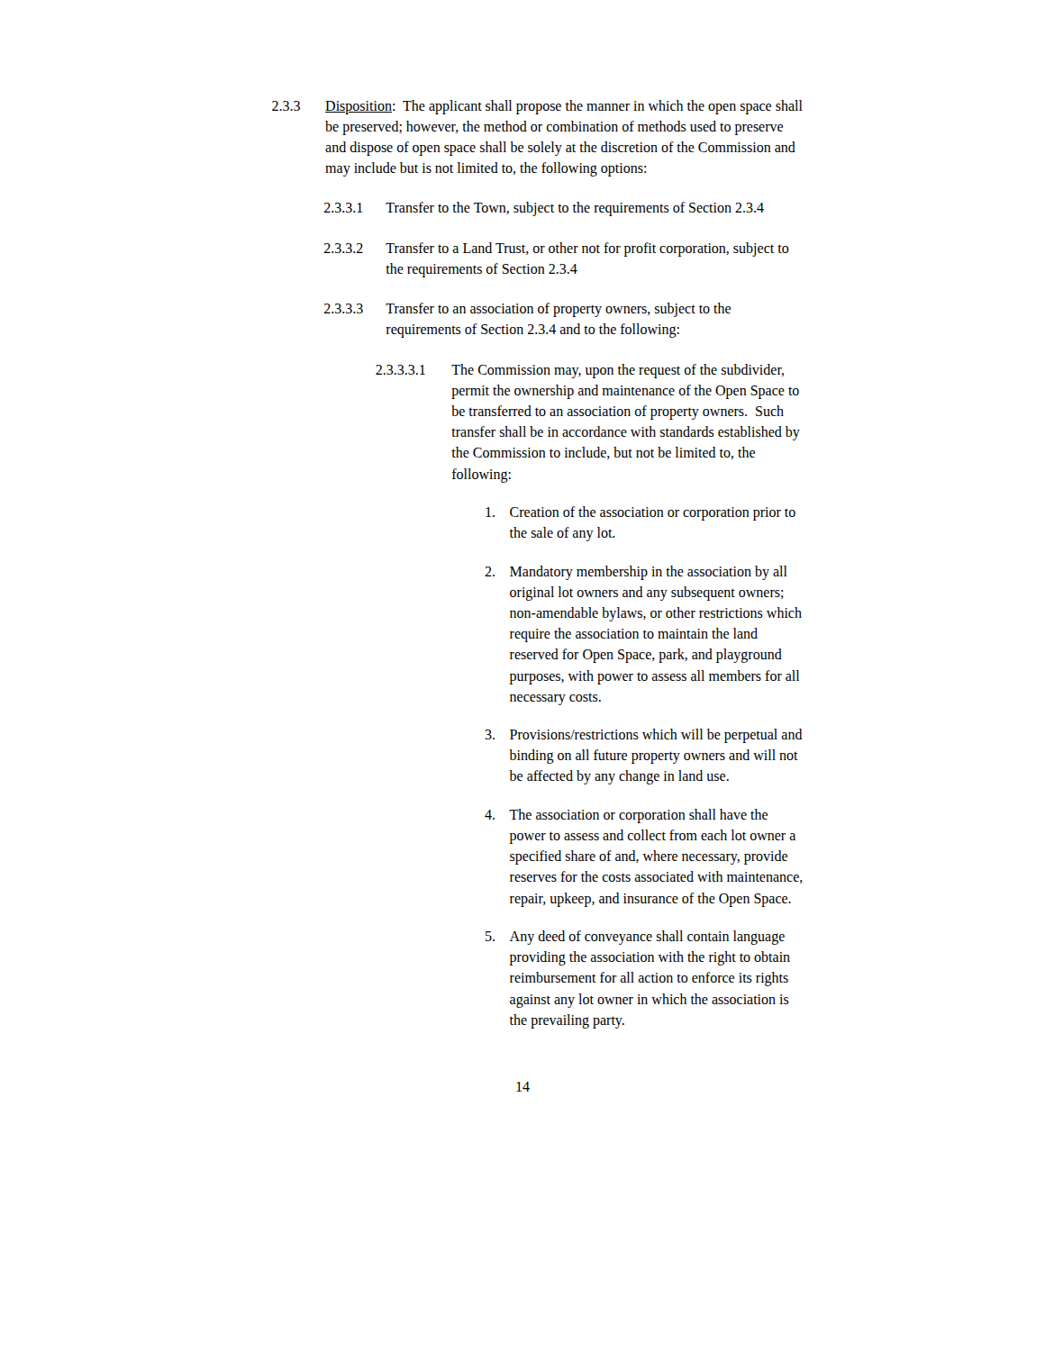2.3.3
Disposition: The applicant shall propose the manner in which the open space shall be preserved; however, the method or combination of methods used to preserve and dispose of open space shall be solely at the discretion of the Commission and may include but is not limited to, the following options:
2.3.3.1
Transfer to the Town, subject to the requirements of Section 2.3.4
2.3.3.2
Transfer to a Land Trust, or other not for profit corporation, subject to the requirements of Section 2.3.4
2.3.3.3
Transfer to an association of property owners, subject to the requirements of Section 2.3.4 and to the following:
2.3.3.3.1
The Commission may, upon the request of the subdivider, permit the ownership and maintenance of the Open Space to be transferred to an association of property owners. Such transfer shall be in accordance with standards established by the Commission to include, but not be limited to, the following:
Creation of the association or corporation prior to the sale of any lot.
Mandatory membership in the association by all original lot owners and any subsequent owners; non-amendable bylaws, or other restrictions which require the association to maintain the land reserved for Open Space, park, and playground purposes, with power to assess all members for all necessary costs.
Provisions/restrictions which will be perpetual and binding on all future property owners and will not be affected by any change in land use.
The association or corporation shall have the power to assess and collect from each lot owner a specified share of and, where necessary, provide reserves for the costs associated with maintenance, repair, upkeep, and insurance of the Open Space.
Any deed of conveyance shall contain language providing the association with the right to obtain reimbursement for all action to enforce its rights against any lot owner in which the association is the prevailing party.
14